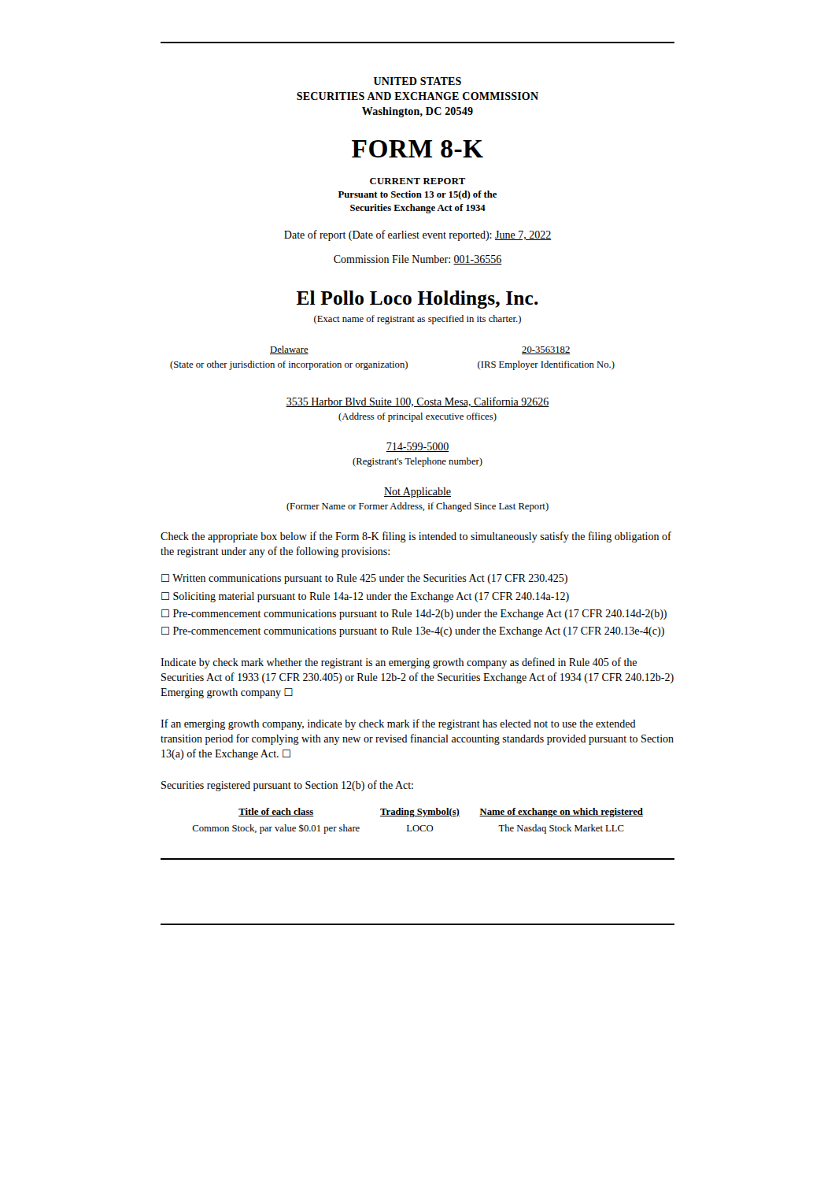UNITED STATES
SECURITIES AND EXCHANGE COMMISSION
Washington, DC 20549
FORM 8-K
CURRENT REPORT
Pursuant to Section 13 or 15(d) of the
Securities Exchange Act of 1934
Date of report (Date of earliest event reported): June 7, 2022
Commission File Number: 001-36556
El Pollo Loco Holdings, Inc.
(Exact name of registrant as specified in its charter.)
| Delaware | 20-3563182 |
| (State or other jurisdiction of incorporation or organization) | (IRS Employer Identification No.) |
3535 Harbor Blvd Suite 100, Costa Mesa, California 92626
(Address of principal executive offices)
714-599-5000
(Registrant's Telephone number)
Not Applicable
(Former Name or Former Address, if Changed Since Last Report)
Check the appropriate box below if the Form 8-K filing is intended to simultaneously satisfy the filing obligation of the registrant under any of the following provisions:
☐ Written communications pursuant to Rule 425 under the Securities Act (17 CFR 230.425)
☐ Soliciting material pursuant to Rule 14a-12 under the Exchange Act (17 CFR 240.14a-12)
☐ Pre-commencement communications pursuant to Rule 14d-2(b) under the Exchange Act (17 CFR 240.14d-2(b))
☐ Pre-commencement communications pursuant to Rule 13e-4(c) under the Exchange Act (17 CFR 240.13e-4(c))
Indicate by check mark whether the registrant is an emerging growth company as defined in Rule 405 of the Securities Act of 1933 (17 CFR 230.405) or Rule 12b-2 of the Securities Exchange Act of 1934 (17 CFR 240.12b-2)
Emerging growth company ☐
If an emerging growth company, indicate by check mark if the registrant has elected not to use the extended transition period for complying with any new or revised financial accounting standards provided pursuant to Section 13(a) of the Exchange Act. ☐
Securities registered pursuant to Section 12(b) of the Act:
| Title of each class | Trading Symbol(s) | Name of exchange on which registered |
| --- | --- | --- |
| Common Stock, par value $0.01 per share | LOCO | The Nasdaq Stock Market LLC |